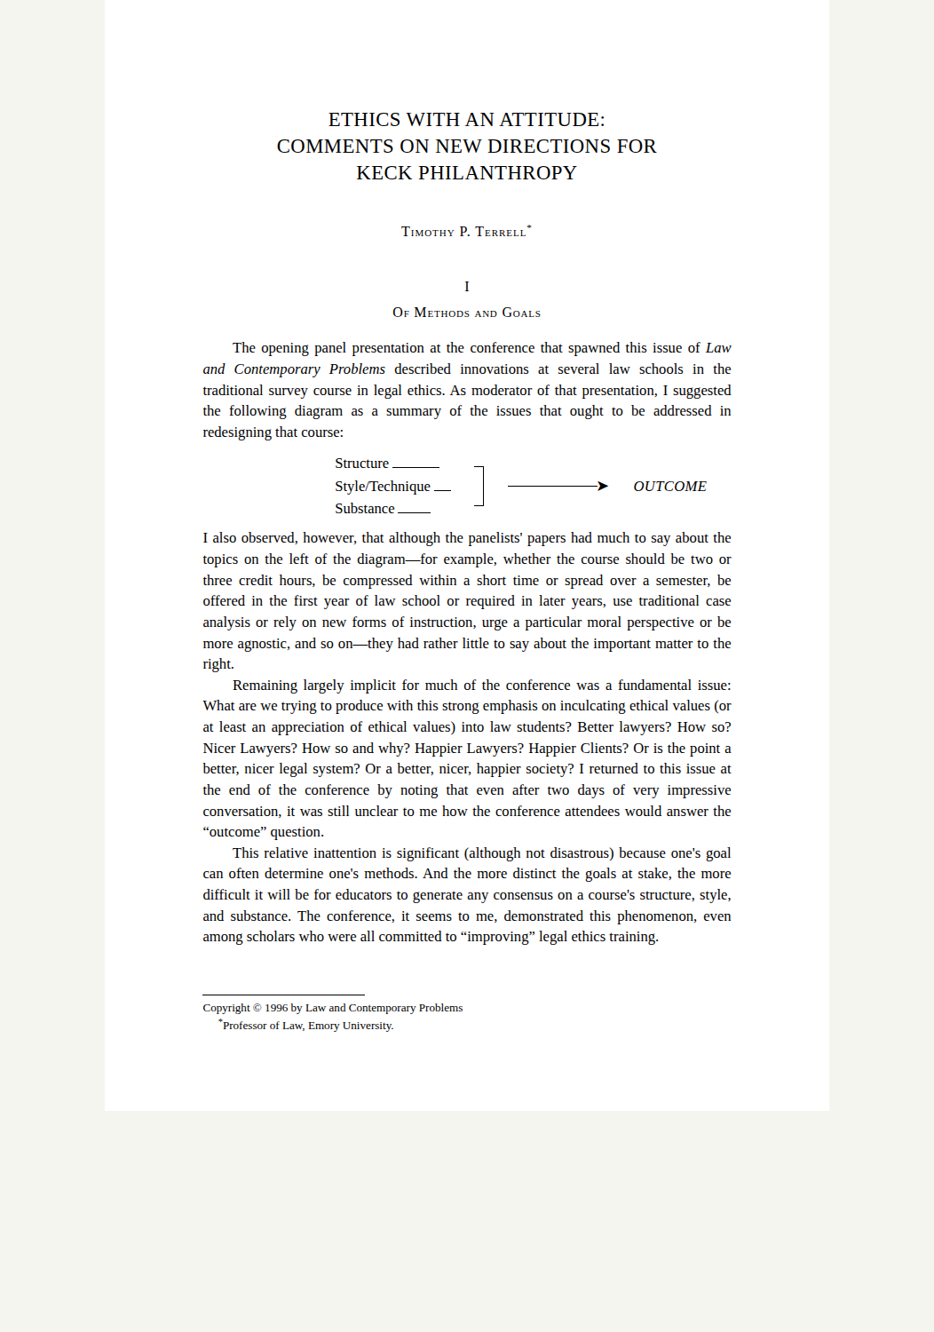Ethics with an Attitude:
Comments on New Directions for
Keck Philanthropy
Timothy P. Terrell*
I
Of Methods and Goals
The opening panel presentation at the conference that spawned this issue of Law and Contemporary Problems described innovations at several law schools in the traditional survey course in legal ethics. As moderator of that presentation, I suggested the following diagram as a summary of the issues that ought to be addressed in redesigning that course:
Structure
Style/Technique
Substance
➤
OUTCOME
I also observed, however, that although the panelists' papers had much to say about the topics on the left of the diagram—for example, whether the course should be two or three credit hours, be compressed within a short time or spread over a semester, be offered in the first year of law school or required in later years, use traditional case analysis or rely on new forms of instruction, urge a particular moral perspective or be more agnostic, and so on—they had rather little to say about the important matter to the right.
Remaining largely implicit for much of the conference was a fundamental issue: What are we trying to produce with this strong emphasis on inculcating ethical values (or at least an appreciation of ethical values) into law students? Better lawyers? How so? Nicer Lawyers? How so and why? Happier Lawyers? Happier Clients? Or is the point a better, nicer legal system? Or a better, nicer, happier society? I returned to this issue at the end of the conference by noting that even after two days of very impressive conversation, it was still unclear to me how the conference attendees would answer the “outcome” question.
This relative inattention is significant (although not disastrous) because one's goal can often determine one's methods. And the more distinct the goals at stake, the more difficult it will be for educators to generate any consensus on a course's structure, style, and substance. The conference, it seems to me, demonstrated this phenomenon, even among scholars who were all committed to “improving” legal ethics training.
Copyright © 1996 by Law and Contemporary Problems
*Professor of Law, Emory University.